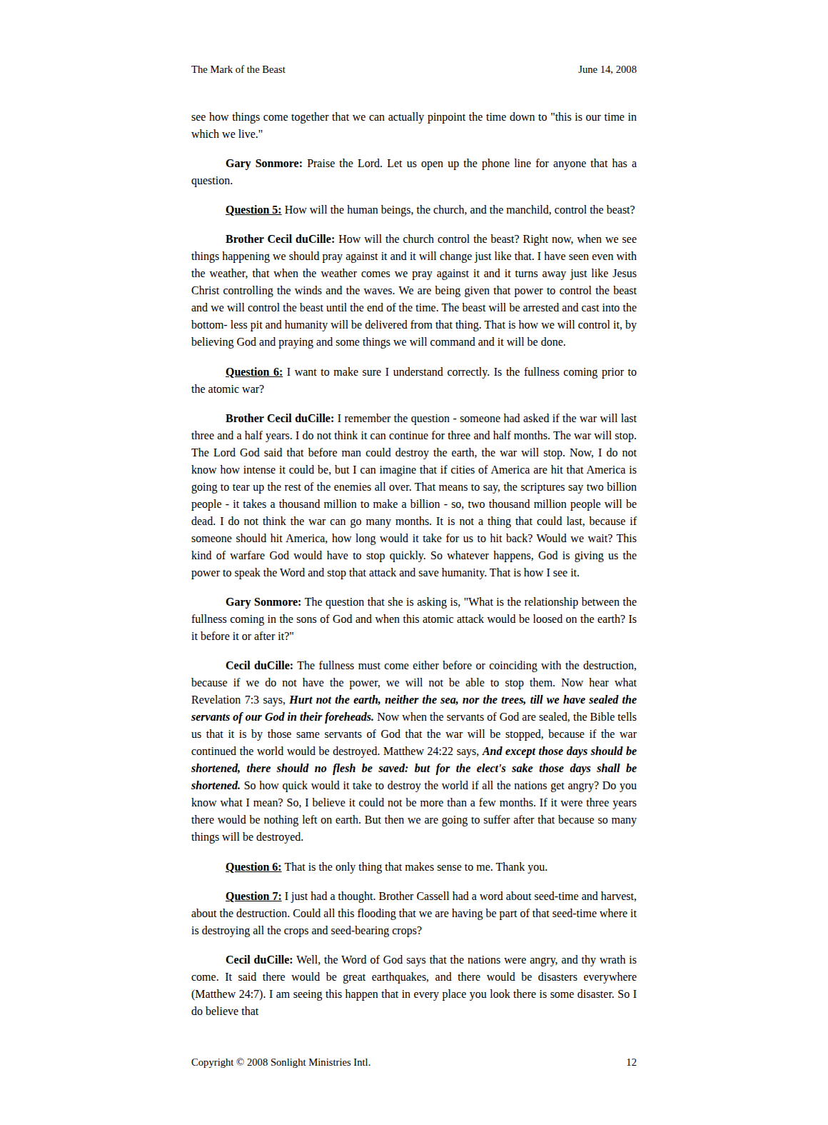The Mark of the Beast
June 14, 2008
see how things come together that we can actually pinpoint the time down to "this is our time in which we live."
Gary Sonmore: Praise the Lord. Let us open up the phone line for anyone that has a question.
Question 5: How will the human beings, the church, and the manchild, control the beast?
Brother Cecil duCille: How will the church control the beast? Right now, when we see things happening we should pray against it and it will change just like that. I have seen even with the weather, that when the weather comes we pray against it and it turns away just like Jesus Christ controlling the winds and the waves. We are being given that power to control the beast and we will control the beast until the end of the time. The beast will be arrested and cast into the bottom- less pit and humanity will be delivered from that thing. That is how we will control it, by believing God and praying and some things we will command and it will be done.
Question 6: I want to make sure I understand correctly. Is the fullness coming prior to the atomic war?
Brother Cecil duCille: I remember the question - someone had asked if the war will last three and a half years. I do not think it can continue for three and half months. The war will stop. The Lord God said that before man could destroy the earth, the war will stop. Now, I do not know how intense it could be, but I can imagine that if cities of America are hit that America is going to tear up the rest of the enemies all over. That means to say, the scriptures say two billion people - it takes a thousand million to make a billion - so, two thousand million people will be dead. I do not think the war can go many months. It is not a thing that could last, because if someone should hit America, how long would it take for us to hit back? Would we wait? This kind of warfare God would have to stop quickly. So whatever happens, God is giving us the power to speak the Word and stop that attack and save humanity. That is how I see it.
Gary Sonmore: The question that she is asking is, "What is the relationship between the fullness coming in the sons of God and when this atomic attack would be loosed on the earth? Is it before it or after it?"
Cecil duCille: The fullness must come either before or coinciding with the destruction, because if we do not have the power, we will not be able to stop them. Now hear what Revelation 7:3 says, Hurt not the earth, neither the sea, nor the trees, till we have sealed the servants of our God in their foreheads. Now when the servants of God are sealed, the Bible tells us that it is by those same servants of God that the war will be stopped, because if the war continued the world would be destroyed. Matthew 24:22 says, And except those days should be shortened, there should no flesh be saved: but for the elect's sake those days shall be shortened. So how quick would it take to destroy the world if all the nations get angry? Do you know what I mean? So, I believe it could not be more than a few months. If it were three years there would be nothing left on earth. But then we are going to suffer after that because so many things will be destroyed.
Question 6: That is the only thing that makes sense to me. Thank you.
Question 7: I just had a thought. Brother Cassell had a word about seed-time and harvest, about the destruction. Could all this flooding that we are having be part of that seed-time where it is destroying all the crops and seed-bearing crops?
Cecil duCille: Well, the Word of God says that the nations were angry, and thy wrath is come. It said there would be great earthquakes, and there would be disasters everywhere (Matthew 24:7). I am seeing this happen that in every place you look there is some disaster. So I do believe that
Copyright © 2008 Sonlight Ministries Intl.
12